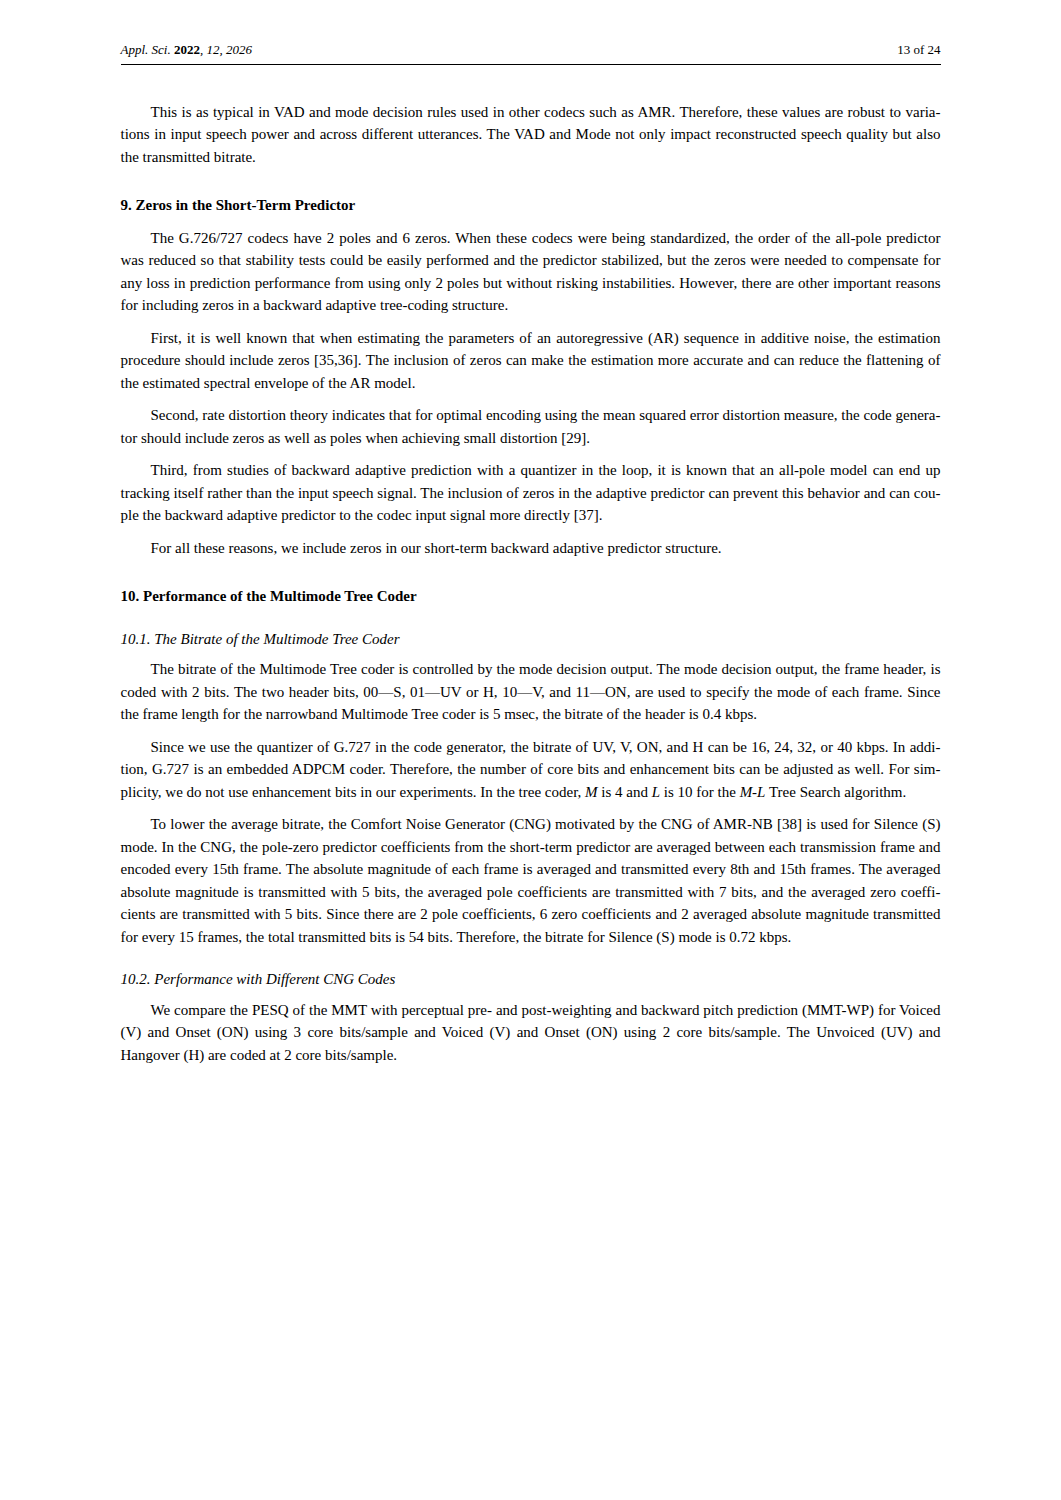Appl. Sci. 2022, 12, 2026
13 of 24
This is as typical in VAD and mode decision rules used in other codecs such as AMR. Therefore, these values are robust to variations in input speech power and across different utterances. The VAD and Mode not only impact reconstructed speech quality but also the transmitted bitrate.
9. Zeros in the Short-Term Predictor
The G.726/727 codecs have 2 poles and 6 zeros. When these codecs were being standardized, the order of the all-pole predictor was reduced so that stability tests could be easily performed and the predictor stabilized, but the zeros were needed to compensate for any loss in prediction performance from using only 2 poles but without risking instabilities. However, there are other important reasons for including zeros in a backward adaptive tree-coding structure.
First, it is well known that when estimating the parameters of an autoregressive (AR) sequence in additive noise, the estimation procedure should include zeros [35,36]. The inclusion of zeros can make the estimation more accurate and can reduce the flattening of the estimated spectral envelope of the AR model.
Second, rate distortion theory indicates that for optimal encoding using the mean squared error distortion measure, the code generator should include zeros as well as poles when achieving small distortion [29].
Third, from studies of backward adaptive prediction with a quantizer in the loop, it is known that an all-pole model can end up tracking itself rather than the input speech signal. The inclusion of zeros in the adaptive predictor can prevent this behavior and can couple the backward adaptive predictor to the codec input signal more directly [37].
For all these reasons, we include zeros in our short-term backward adaptive predictor structure.
10. Performance of the Multimode Tree Coder
10.1. The Bitrate of the Multimode Tree Coder
The bitrate of the Multimode Tree coder is controlled by the mode decision output. The mode decision output, the frame header, is coded with 2 bits. The two header bits, 00—S, 01—UV or H, 10—V, and 11—ON, are used to specify the mode of each frame. Since the frame length for the narrowband Multimode Tree coder is 5 msec, the bitrate of the header is 0.4 kbps.
Since we use the quantizer of G.727 in the code generator, the bitrate of UV, V, ON, and H can be 16, 24, 32, or 40 kbps. In addition, G.727 is an embedded ADPCM coder. Therefore, the number of core bits and enhancement bits can be adjusted as well. For simplicity, we do not use enhancement bits in our experiments. In the tree coder, M is 4 and L is 10 for the M-L Tree Search algorithm.
To lower the average bitrate, the Comfort Noise Generator (CNG) motivated by the CNG of AMR-NB [38] is used for Silence (S) mode. In the CNG, the pole-zero predictor coefficients from the short-term predictor are averaged between each transmission frame and encoded every 15th frame. The absolute magnitude of each frame is averaged and transmitted every 8th and 15th frames. The averaged absolute magnitude is transmitted with 5 bits, the averaged pole coefficients are transmitted with 7 bits, and the averaged zero coefficients are transmitted with 5 bits. Since there are 2 pole coefficients, 6 zero coefficients and 2 averaged absolute magnitude transmitted for every 15 frames, the total transmitted bits is 54 bits. Therefore, the bitrate for Silence (S) mode is 0.72 kbps.
10.2. Performance with Different CNG Codes
We compare the PESQ of the MMT with perceptual pre- and post-weighting and backward pitch prediction (MMT-WP) for Voiced (V) and Onset (ON) using 3 core bits/sample and Voiced (V) and Onset (ON) using 2 core bits/sample. The Unvoiced (UV) and Hangover (H) are coded at 2 core bits/sample.